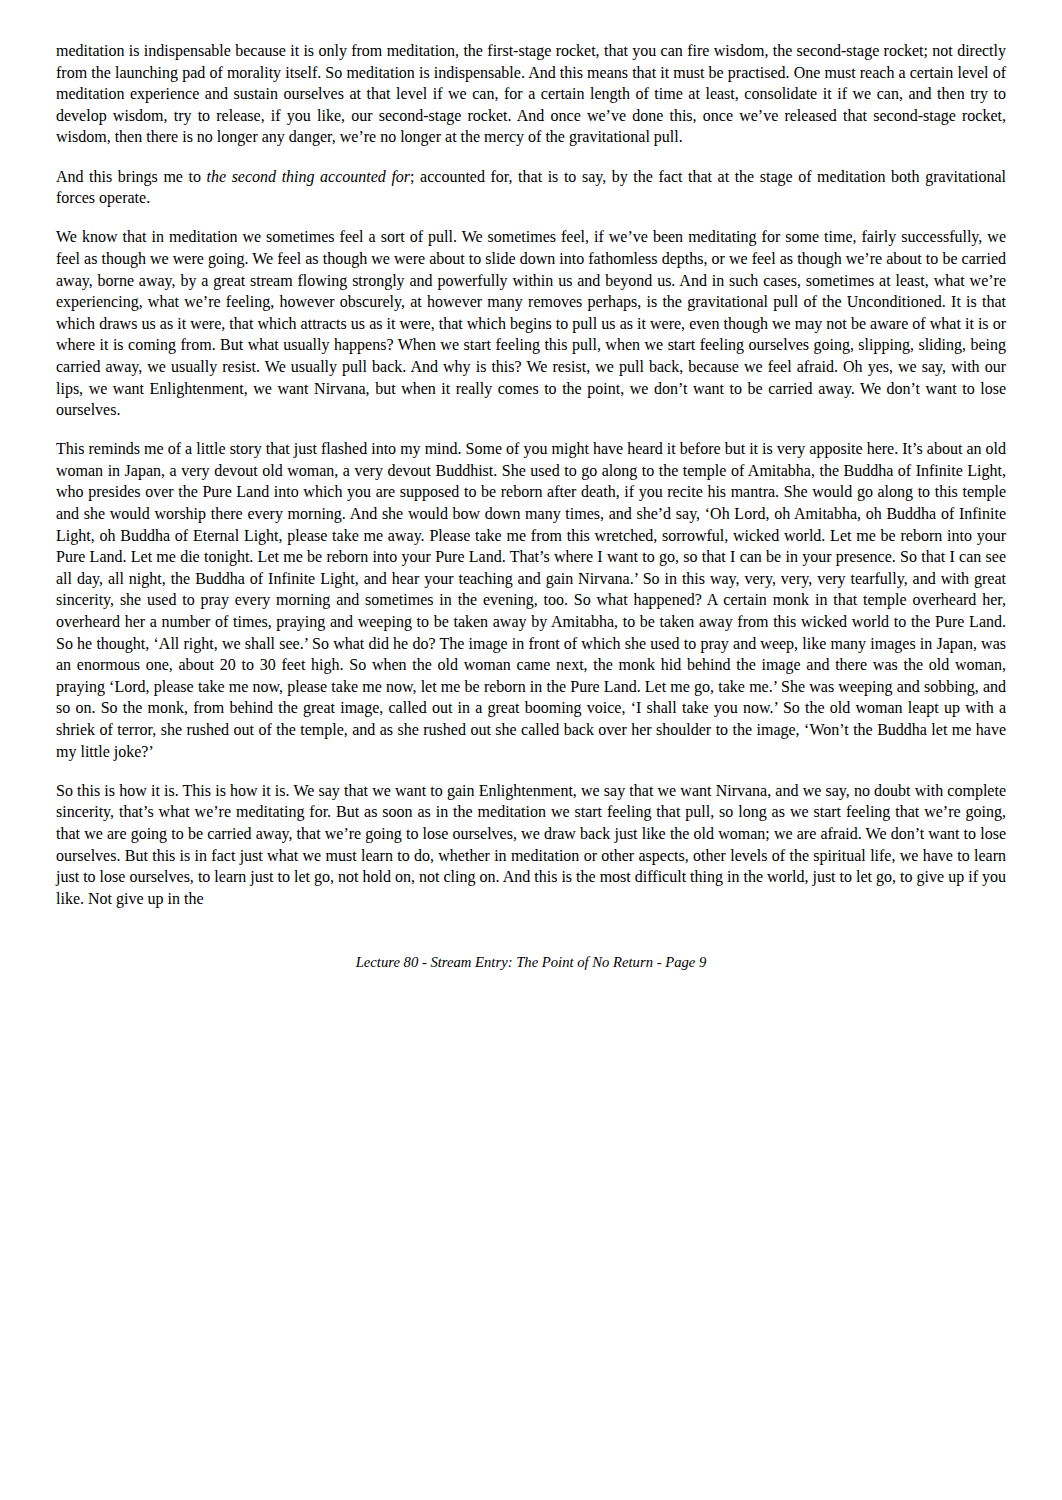meditation is indispensable because it is only from meditation, the first-stage rocket, that you can fire wisdom, the second-stage rocket; not directly from the launching pad of morality itself. So meditation is indispensable. And this means that it must be practised. One must reach a certain level of meditation experience and sustain ourselves at that level if we can, for a certain length of time at least, consolidate it if we can, and then try to develop wisdom, try to release, if you like, our second-stage rocket. And once we’ve done this, once we’ve released that second-stage rocket, wisdom, then there is no longer any danger, we’re no longer at the mercy of the gravitational pull.
And this brings me to the second thing accounted for; accounted for, that is to say, by the fact that at the stage of meditation both gravitational forces operate.
We know that in meditation we sometimes feel a sort of pull. We sometimes feel, if we’ve been meditating for some time, fairly successfully, we feel as though we were going. We feel as though we were about to slide down into fathomless depths, or we feel as though we’re about to be carried away, borne away, by a great stream flowing strongly and powerfully within us and beyond us. And in such cases, sometimes at least, what we’re experiencing, what we’re feeling, however obscurely, at however many removes perhaps, is the gravitational pull of the Unconditioned. It is that which draws us as it were, that which attracts us as it were, that which begins to pull us as it were, even though we may not be aware of what it is or where it is coming from. But what usually happens? When we start feeling this pull, when we start feeling ourselves going, slipping, sliding, being carried away, we usually resist. We usually pull back. And why is this? We resist, we pull back, because we feel afraid. Oh yes, we say, with our lips, we want Enlightenment, we want Nirvana, but when it really comes to the point, we don’t want to be carried away. We don’t want to lose ourselves.
This reminds me of a little story that just flashed into my mind. Some of you might have heard it before but it is very apposite here. It’s about an old woman in Japan, a very devout old woman, a very devout Buddhist. She used to go along to the temple of Amitabha, the Buddha of Infinite Light, who presides over the Pure Land into which you are supposed to be reborn after death, if you recite his mantra. She would go along to this temple and she would worship there every morning. And she would bow down many times, and she’d say, ‘Oh Lord, oh Amitabha, oh Buddha of Infinite Light, oh Buddha of Eternal Light, please take me away. Please take me from this wretched, sorrowful, wicked world. Let me be reborn into your Pure Land. Let me die tonight. Let me be reborn into your Pure Land. That’s where I want to go, so that I can be in your presence. So that I can see all day, all night, the Buddha of Infinite Light, and hear your teaching and gain Nirvana.’ So in this way, very, very, very tearfully, and with great sincerity, she used to pray every morning and sometimes in the evening, too. So what happened? A certain monk in that temple overheard her, overheard her a number of times, praying and weeping to be taken away by Amitabha, to be taken away from this wicked world to the Pure Land. So he thought, ‘All right, we shall see.’ So what did he do? The image in front of which she used to pray and weep, like many images in Japan, was an enormous one, about 20 to 30 feet high. So when the old woman came next, the monk hid behind the image and there was the old woman, praying ‘Lord, please take me now, please take me now, let me be reborn in the Pure Land. Let me go, take me.’ She was weeping and sobbing, and so on. So the monk, from behind the great image, called out in a great booming voice, ‘I shall take you now.’ So the old woman leapt up with a shriek of terror, she rushed out of the temple, and as she rushed out she called back over her shoulder to the image, ‘Won’t the Buddha let me have my little joke?’
So this is how it is. This is how it is. We say that we want to gain Enlightenment, we say that we want Nirvana, and we say, no doubt with complete sincerity, that’s what we’re meditating for. But as soon as in the meditation we start feeling that pull, so long as we start feeling that we’re going, that we are going to be carried away, that we’re going to lose ourselves, we draw back just like the old woman; we are afraid. We don’t want to lose ourselves. But this is in fact just what we must learn to do, whether in meditation or other aspects, other levels of the spiritual life, we have to learn just to lose ourselves, to learn just to let go, not hold on, not cling on. And this is the most difficult thing in the world, just to let go, to give up if you like. Not give up in the
Lecture 80 - Stream Entry: The Point of No Return - Page 9